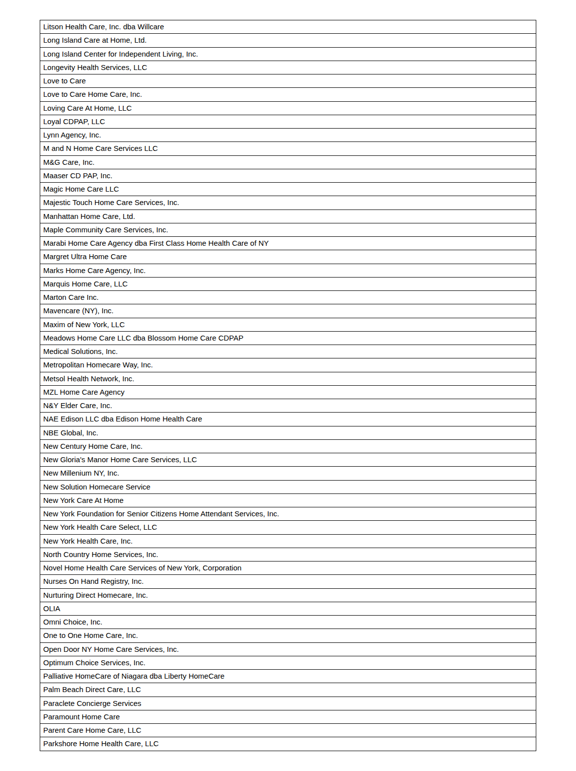| Litson Health Care, Inc. dba Willcare |
| Long Island Care at Home, Ltd. |
| Long Island Center for Independent Living, Inc. |
| Longevity Health Services, LLC |
| Love to Care |
| Love to Care Home Care, Inc. |
| Loving Care At Home, LLC |
| Loyal CDPAP, LLC |
| Lynn Agency, Inc. |
| M and N Home Care Services LLC |
| M&G Care, Inc. |
| Maaser CD PAP, Inc. |
| Magic Home Care LLC |
| Majestic Touch Home Care Services, Inc. |
| Manhattan Home Care, Ltd. |
| Maple Community Care Services, Inc. |
| Marabi Home Care Agency dba First Class Home Health Care of NY |
| Margret Ultra Home Care |
| Marks Home Care Agency, Inc. |
| Marquis Home Care, LLC |
| Marton Care Inc. |
| Mavencare (NY), Inc. |
| Maxim of New York, LLC |
| Meadows Home Care LLC dba Blossom Home Care CDPAP |
| Medical Solutions, Inc. |
| Metropolitan Homecare Way, Inc. |
| Metsol Health Network, Inc. |
| MZL Home Care Agency |
| N&Y Elder Care, Inc. |
| NAE Edison LLC dba Edison Home Health Care |
| NBE Global, Inc. |
| New Century Home Care, Inc. |
| New Gloria's Manor Home Care Services, LLC |
| New Millenium NY, Inc. |
| New Solution Homecare Service |
| New York Care At Home |
| New York Foundation for Senior Citizens Home Attendant Services, Inc. |
| New York Health Care Select, LLC |
| New York Health Care, Inc. |
| North Country Home Services, Inc. |
| Novel Home Health Care Services of New York, Corporation |
| Nurses On Hand Registry, Inc. |
| Nurturing Direct Homecare, Inc. |
| OLIA |
| Omni Choice, Inc. |
| One to One Home Care, Inc. |
| Open Door NY Home Care Services, Inc. |
| Optimum Choice Services, Inc. |
| Palliative HomeCare of Niagara dba Liberty HomeCare |
| Palm Beach Direct Care, LLC |
| Paraclete Concierge Services |
| Paramount Home Care |
| Parent Care Home Care, LLC |
| Parkshore Home Health Care, LLC |